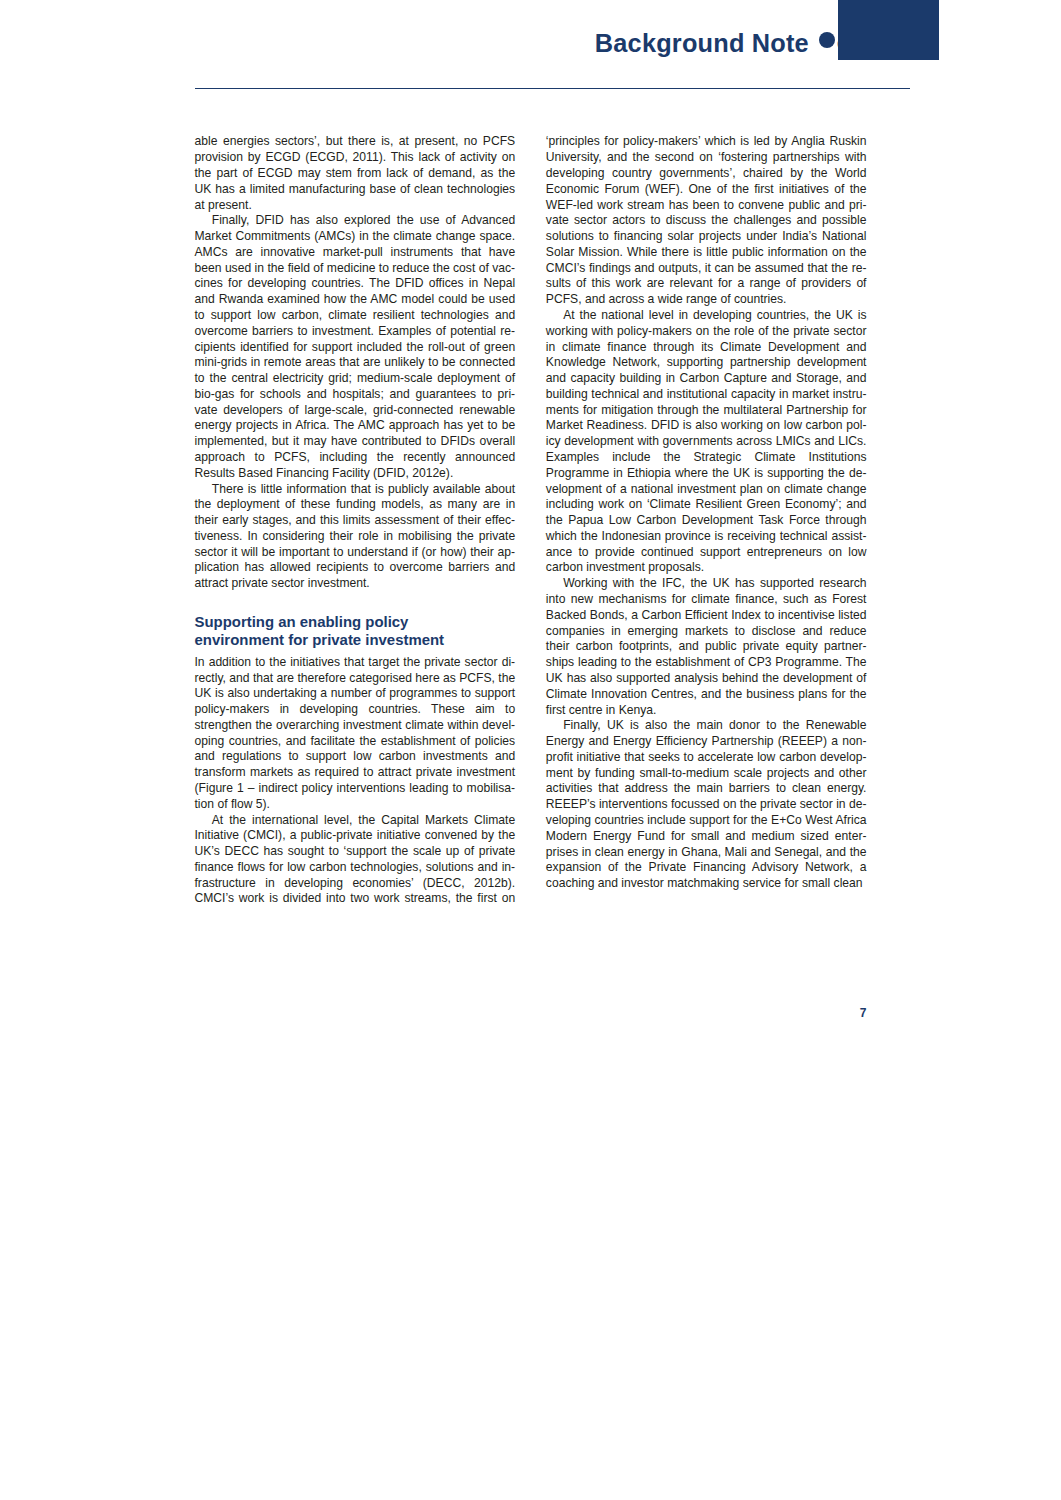Background Note
odi
able energies sectors’, but there is, at present, no PCFS provision by ECGD (ECGD, 2011). This lack of activity on the part of ECGD may stem from lack of demand, as the UK has a limited manufacturing base of clean technologies at present.
Finally, DFID has also explored the use of Advanced Market Commitments (AMCs) in the climate change space. AMCs are innovative market-pull instruments that have been used in the field of medicine to reduce the cost of vaccines for developing countries. The DFID offices in Nepal and Rwanda examined how the AMC model could be used to support low carbon, climate resilient technologies and overcome barriers to investment. Examples of potential recipients identified for support included the roll-out of green mini-grids in remote areas that are unlikely to be connected to the central electricity grid; medium-scale deployment of bio-gas for schools and hospitals; and guarantees to private developers of large-scale, grid-connected renewable energy projects in Africa. The AMC approach has yet to be implemented, but it may have contributed to DFIDs overall approach to PCFS, including the recently announced Results Based Financing Facility (DFID, 2012e).
There is little information that is publicly available about the deployment of these funding models, as many are in their early stages, and this limits assessment of their effectiveness. In considering their role in mobilising the private sector it will be important to understand if (or how) their application has allowed recipients to overcome barriers and attract private sector investment.
Supporting an enabling policy
environment for private investment
In addition to the initiatives that target the private sector directly, and that are therefore categorised here as PCFS, the UK is also undertaking a number of programmes to support policy-makers in developing countries. These aim to strengthen the overarching investment climate within developing countries, and facilitate the establishment of policies and regulations to support low carbon investments and transform markets as required to attract private investment (Figure 1 – indirect policy interventions leading to mobilisation of flow 5).
At the international level, the Capital Markets Climate Initiative (CMCI), a public-private initiative convened by the UK’s DECC has sought to ‘support the scale up of private finance flows for low carbon technologies, solutions and infrastructure in developing economies’ (DECC, 2012b). CMCI’s work is divided into two work streams, the first on ‘principles for policy-makers’ which is led by Anglia Ruskin University, and the second on ‘fostering partnerships with developing country governments’, chaired by the World Economic Forum (WEF). One of the first initiatives of the WEF-led work stream has been to convene public and private sector actors to discuss the challenges and possible solutions to financing solar projects under India’s National Solar Mission. While there is little public information on the CMCI’s findings and outputs, it can be assumed that the results of this work are relevant for a range of providers of PCFS, and across a wide range of countries.
At the national level in developing countries, the UK is working with policy-makers on the role of the private sector in climate finance through its Climate Development and Knowledge Network, supporting partnership development and capacity building in Carbon Capture and Storage, and building technical and institutional capacity in market instruments for mitigation through the multilateral Partnership for Market Readiness. DFID is also working on low carbon policy development with governments across LMICs and LICs. Examples include the Strategic Climate Institutions Programme in Ethiopia where the UK is supporting the development of a national investment plan on climate change including work on ‘Climate Resilient Green Economy’; and the Papua Low Carbon Development Task Force through which the Indonesian province is receiving technical assistance to provide continued support entrepreneurs on low carbon investment proposals.
Working with the IFC, the UK has supported research into new mechanisms for climate finance, such as Forest Backed Bonds, a Carbon Efficient Index to incentivise listed companies in emerging markets to disclose and reduce their carbon footprints, and public private equity partnerships leading to the establishment of CP3 Programme. The UK has also supported analysis behind the development of Climate Innovation Centres, and the business plans for the first centre in Kenya.
Finally, UK is also the main donor to the Renewable Energy and Energy Efficiency Partnership (REEEP) a non-profit initiative that seeks to accelerate low carbon development by funding small-to-medium scale projects and other activities that address the main barriers to clean energy. REEEP’s interventions focussed on the private sector in developing countries include support for the E+Co West Africa Modern Energy Fund for small and medium sized enterprises in clean energy in Ghana, Mali and Senegal, and the expansion of the Private Financing Advisory Network, a coaching and investor matchmaking service for small clean
7